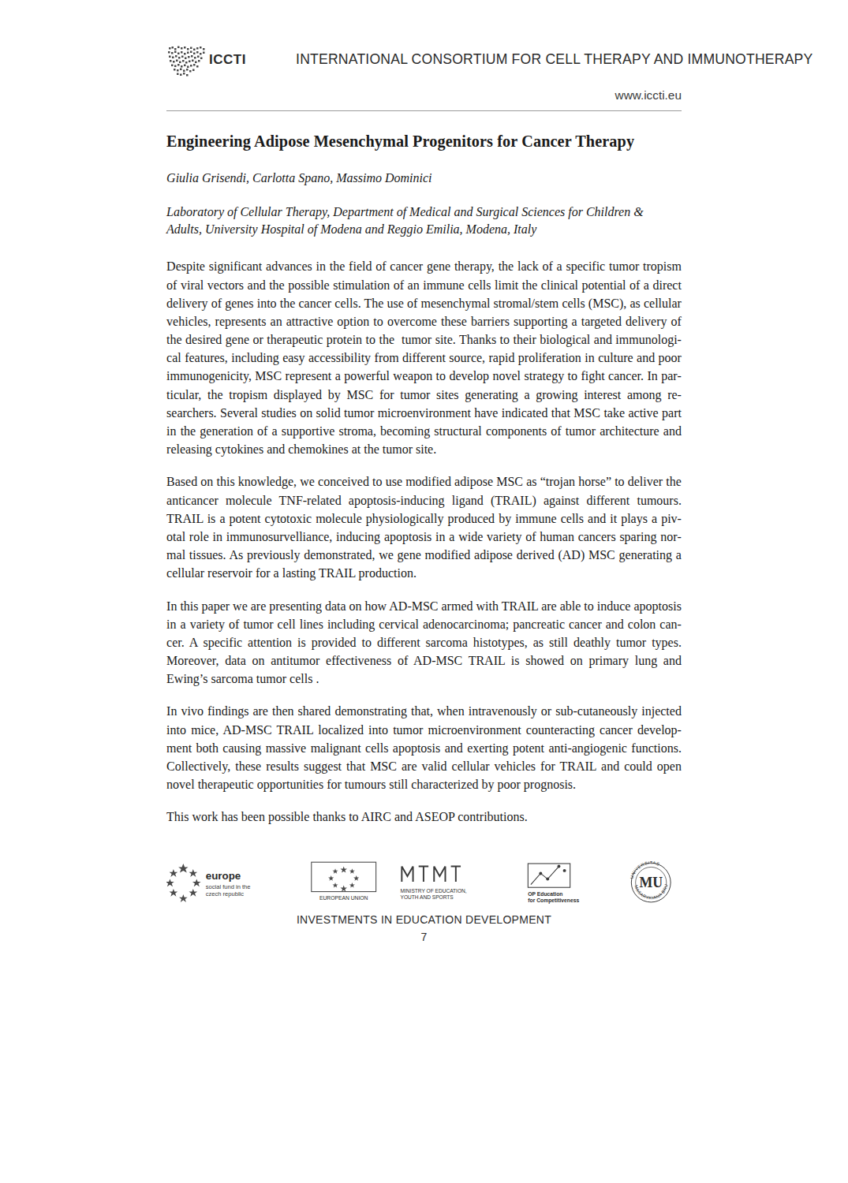ICCTI
INTERNATIONAL CONSORTIUM FOR CELL THERAPY AND IMMUNOTHERAPY
www.iccti.eu
Engineering Adipose Mesenchymal Progenitors for Cancer Therapy
Giulia Grisendi, Carlotta Spano, Massimo Dominici
Laboratory of Cellular Therapy, Department of Medical and Surgical Sciences for Children & Adults, University Hospital of Modena and Reggio Emilia, Modena, Italy
Despite significant advances in the field of cancer gene therapy, the lack of a specific tumor tropism of viral vectors and the possible stimulation of an immune cells limit the clinical potential of a direct delivery of genes into the cancer cells. The use of mesenchymal stromal/stem cells (MSC), as cellular vehicles, represents an attractive option to overcome these barriers supporting a targeted delivery of the desired gene or therapeutic protein to the tumor site. Thanks to their biological and immunological features, including easy accessibility from different source, rapid proliferation in culture and poor immunogenicity, MSC represent a powerful weapon to develop novel strategy to fight cancer. In particular, the tropism displayed by MSC for tumor sites generating a growing interest among researchers. Several studies on solid tumor microenvironment have indicated that MSC take active part in the generation of a supportive stroma, becoming structural components of tumor architecture and releasing cytokines and chemokines at the tumor site.
Based on this knowledge, we conceived to use modified adipose MSC as “trojan horse” to deliver the anticancer molecule TNF-related apoptosis-inducing ligand (TRAIL) against different tumours. TRAIL is a potent cytotoxic molecule physiologically produced by immune cells and it plays a pivotal role in immunosurvelliance, inducing apoptosis in a wide variety of human cancers sparing normal tissues. As previously demonstrated, we gene modified adipose derived (AD) MSC generating a cellular reservoir for a lasting TRAIL production.
In this paper we are presenting data on how AD-MSC armed with TRAIL are able to induce apoptosis in a variety of tumor cell lines including cervical adenocarcinoma; pancreatic cancer and colon cancer. A specific attention is provided to different sarcoma histotypes, as still deathly tumor types. Moreover, data on antitumor effectiveness of AD-MSC TRAIL is showed on primary lung and Ewing’s sarcoma tumor cells .
In vivo findings are then shared demonstrating that, when intravenously or sub-cutaneously injected into mice, AD-MSC TRAIL localized into tumor microenvironment counteracting cancer development both causing massive malignant cells apoptosis and exerting potent anti-angiogenic functions. Collectively, these results suggest that MSC are valid cellular vehicles for TRAIL and could open novel therapeutic opportunities for tumours still characterized by poor prognosis.
This work has been possible thanks to AIRC and ASEOP contributions.
europe europe social fund in the czech republic EUROPEAN UNION MINISTRY OF EDUCATION, YOUTH AND SPORTS OP Education for Competitiveness UNIVERSITAS MASARYKIANA BRUNENSIS MU
INVESTMENTS IN EDUCATION DEVELOPMENT
7